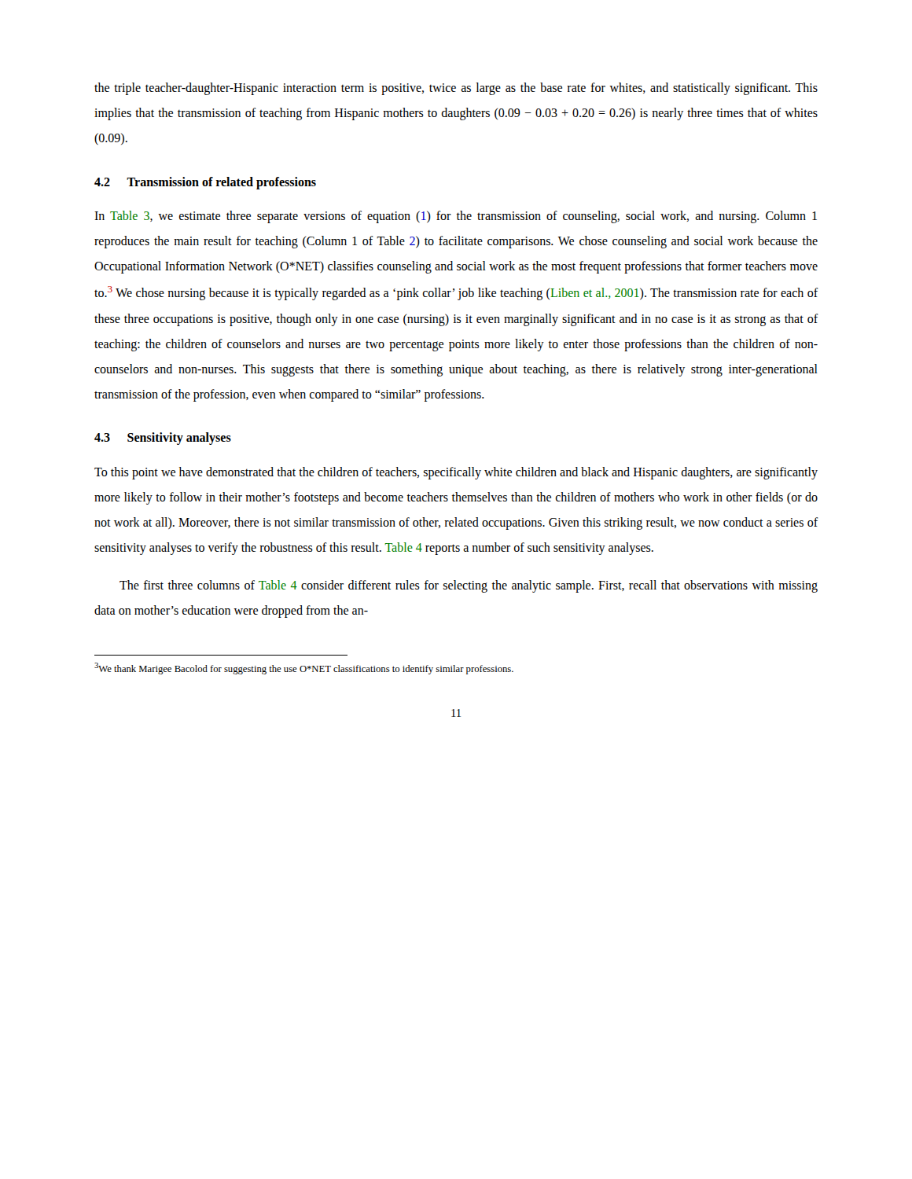the triple teacher-daughter-Hispanic interaction term is positive, twice as large as the base rate for whites, and statistically significant. This implies that the transmission of teaching from Hispanic mothers to daughters (0.09 − 0.03 + 0.20 = 0.26) is nearly three times that of whites (0.09).
4.2 Transmission of related professions
In Table 3, we estimate three separate versions of equation (1) for the transmission of counseling, social work, and nursing. Column 1 reproduces the main result for teaching (Column 1 of Table 2) to facilitate comparisons. We chose counseling and social work because the Occupational Information Network (O*NET) classifies counseling and social work as the most frequent professions that former teachers move to.3 We chose nursing because it is typically regarded as a ‘pink collar’ job like teaching (Liben et al., 2001). The transmission rate for each of these three occupations is positive, though only in one case (nursing) is it even marginally significant and in no case is it as strong as that of teaching: the children of counselors and nurses are two percentage points more likely to enter those professions than the children of non-counselors and non-nurses. This suggests that there is something unique about teaching, as there is relatively strong inter-generational transmission of the profession, even when compared to “similar” professions.
4.3 Sensitivity analyses
To this point we have demonstrated that the children of teachers, specifically white children and black and Hispanic daughters, are significantly more likely to follow in their mother’s footsteps and become teachers themselves than the children of mothers who work in other fields (or do not work at all). Moreover, there is not similar transmission of other, related occupations. Given this striking result, we now conduct a series of sensitivity analyses to verify the robustness of this result. Table 4 reports a number of such sensitivity analyses.
The first three columns of Table 4 consider different rules for selecting the analytic sample. First, recall that observations with missing data on mother’s education were dropped from the an-
3We thank Marigee Bacolod for suggesting the use O*NET classifications to identify similar professions.
11